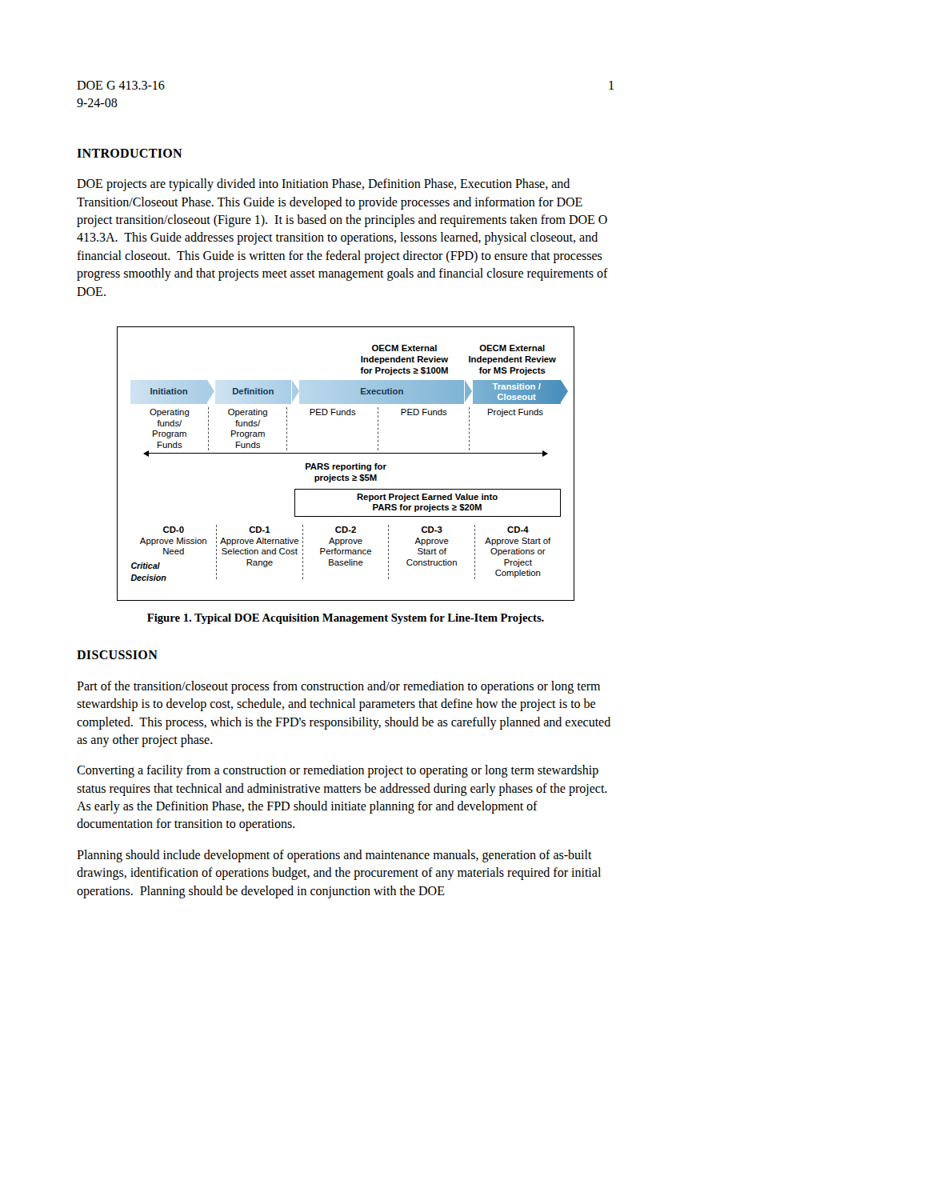DOE G 413.3-16 9-24-08
1
INTRODUCTION
DOE projects are typically divided into Initiation Phase, Definition Phase, Execution Phase, and Transition/Closeout Phase. This Guide is developed to provide processes and information for DOE project transition/closeout (Figure 1). It is based on the principles and requirements taken from DOE O 413.3A. This Guide addresses project transition to operations, lessons learned, physical closeout, and financial closeout. This Guide is written for the federal project director (FPD) to ensure that processes progress smoothly and that projects meet asset management goals and financial closure requirements of DOE.
OECM External
Independent Review
for Projects ≥ $100M
OECM External
Independent Review
for MS Projects
Initiation
Definition
Execution
Transition /
Closeout
Operating
funds/
Program
Funds
Operating
funds/
Program
Funds
PED Funds
PED Funds
Project Funds
PARS reporting for
projects ≥ $5M
Report Project Earned Value into
PARS for projects ≥ $20M
CD-0
Approve Mission
Need
CD-1
Approve Alternative
Selection and Cost
Range
CD-2
Approve
Performance
Baseline
CD-3
Approve
Start of
Construction
CD-4
Approve Start of
Operations or Project
Completion
Critical
Decision
Figure 1. Typical DOE Acquisition Management System for Line-Item Projects.
DISCUSSION
Part of the transition/closeout process from construction and/or remediation to operations or long term stewardship is to develop cost, schedule, and technical parameters that define how the project is to be completed. This process, which is the FPD's responsibility, should be as carefully planned and executed as any other project phase.
Converting a facility from a construction or remediation project to operating or long term stewardship status requires that technical and administrative matters be addressed during early phases of the project. As early as the Definition Phase, the FPD should initiate planning for and development of documentation for transition to operations.
Planning should include development of operations and maintenance manuals, generation of as-built drawings, identification of operations budget, and the procurement of any materials required for initial operations. Planning should be developed in conjunction with the DOE